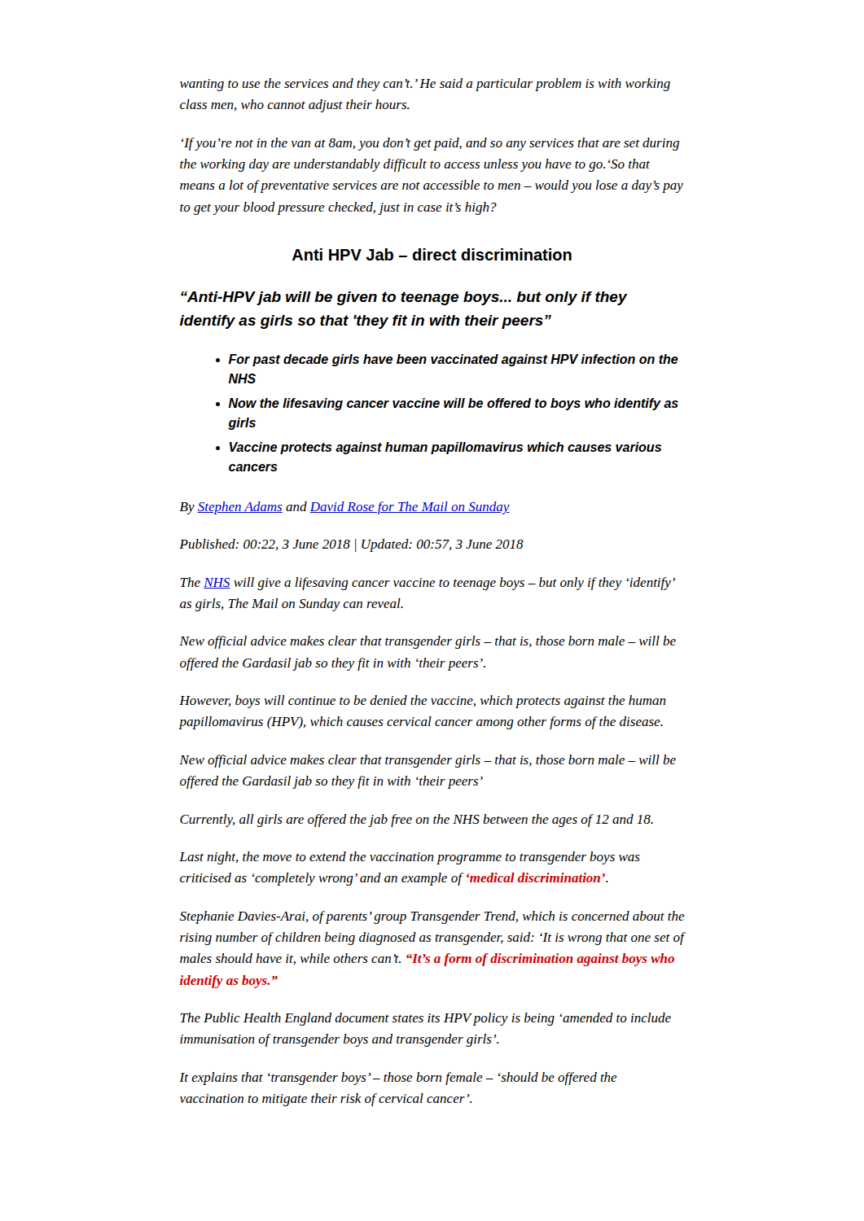wanting to use the services and they can’t.’ He said a particular problem is with working class men, who cannot adjust their hours.
‘If you’re not in the van at 8am, you don’t get paid, and so any services that are set during the working day are understandably difficult to access unless you have to go.‘So that means a lot of preventative services are not accessible to men – would you lose a day’s pay to get your blood pressure checked, just in case it’s high?
Anti HPV Jab – direct discrimination
“Anti-HPV jab will be given to teenage boys... but only if they identify as girls so that 'they fit in with their peers”
For past decade girls have been vaccinated against HPV infection on the NHS
Now the lifesaving cancer vaccine will be offered to boys who identify as girls
Vaccine protects against human papillomavirus which causes various cancers
By Stephen Adams and David Rose for The Mail on Sunday
Published: 00:22, 3 June 2018 | Updated: 00:57, 3 June 2018
The NHS will give a lifesaving cancer vaccine to teenage boys – but only if they ‘identify’ as girls, The Mail on Sunday can reveal.
New official advice makes clear that transgender girls – that is, those born male – will be offered the Gardasil jab so they fit in with ‘their peers’.
However, boys will continue to be denied the vaccine, which protects against the human papillomavirus (HPV), which causes cervical cancer among other forms of the disease.
New official advice makes clear that transgender girls – that is, those born male – will be offered the Gardasil jab so they fit in with ‘their peers’
Currently, all girls are offered the jab free on the NHS between the ages of 12 and 18.
Last night, the move to extend the vaccination programme to transgender boys was criticised as ‘completely wrong’ and an example of ‘medical discrimination’.
Stephanie Davies-Arai, of parents’ group Transgender Trend, which is concerned about the rising number of children being diagnosed as transgender, said: ‘It is wrong that one set of males should have it, while others can’t. “It’s a form of discrimination against boys who identify as boys.”
The Public Health England document states its HPV policy is being ‘amended to include immunisation of transgender boys and transgender girls’.
It explains that ‘transgender boys’ – those born female – ‘should be offered the vaccination to mitigate their risk of cervical cancer’.